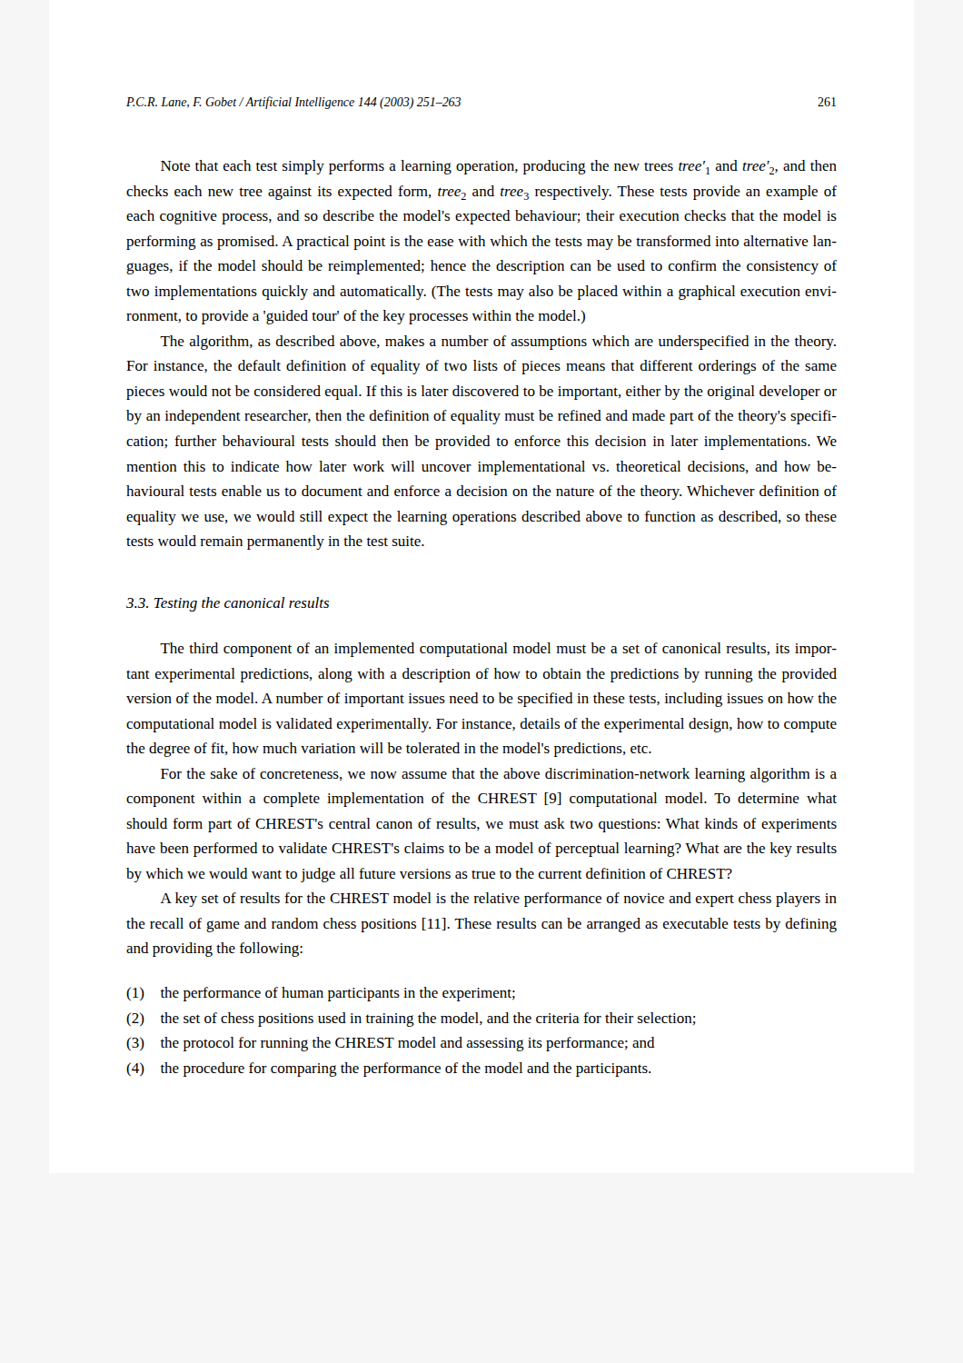P.C.R. Lane, F. Gobet / Artificial Intelligence 144 (2003) 251–263 261
Note that each test simply performs a learning operation, producing the new trees tree′1 and tree′2, and then checks each new tree against its expected form, tree2 and tree3 respectively. These tests provide an example of each cognitive process, and so describe the model's expected behaviour; their execution checks that the model is performing as promised. A practical point is the ease with which the tests may be transformed into alternative languages, if the model should be reimplemented; hence the description can be used to confirm the consistency of two implementations quickly and automatically. (The tests may also be placed within a graphical execution environment, to provide a 'guided tour' of the key processes within the model.)
The algorithm, as described above, makes a number of assumptions which are underspecified in the theory. For instance, the default definition of equality of two lists of pieces means that different orderings of the same pieces would not be considered equal. If this is later discovered to be important, either by the original developer or by an independent researcher, then the definition of equality must be refined and made part of the theory's specification; further behavioural tests should then be provided to enforce this decision in later implementations. We mention this to indicate how later work will uncover implementational vs. theoretical decisions, and how behavioural tests enable us to document and enforce a decision on the nature of the theory. Whichever definition of equality we use, we would still expect the learning operations described above to function as described, so these tests would remain permanently in the test suite.
3.3. Testing the canonical results
The third component of an implemented computational model must be a set of canonical results, its important experimental predictions, along with a description of how to obtain the predictions by running the provided version of the model. A number of important issues need to be specified in these tests, including issues on how the computational model is validated experimentally. For instance, details of the experimental design, how to compute the degree of fit, how much variation will be tolerated in the model's predictions, etc.
For the sake of concreteness, we now assume that the above discrimination-network learning algorithm is a component within a complete implementation of the CHREST [9] computational model. To determine what should form part of CHREST's central canon of results, we must ask two questions: What kinds of experiments have been performed to validate CHREST's claims to be a model of perceptual learning? What are the key results by which we would want to judge all future versions as true to the current definition of CHREST?
A key set of results for the CHREST model is the relative performance of novice and expert chess players in the recall of game and random chess positions [11]. These results can be arranged as executable tests by defining and providing the following:
(1) the performance of human participants in the experiment;
(2) the set of chess positions used in training the model, and the criteria for their selection;
(3) the protocol for running the CHREST model and assessing its performance; and
(4) the procedure for comparing the performance of the model and the participants.